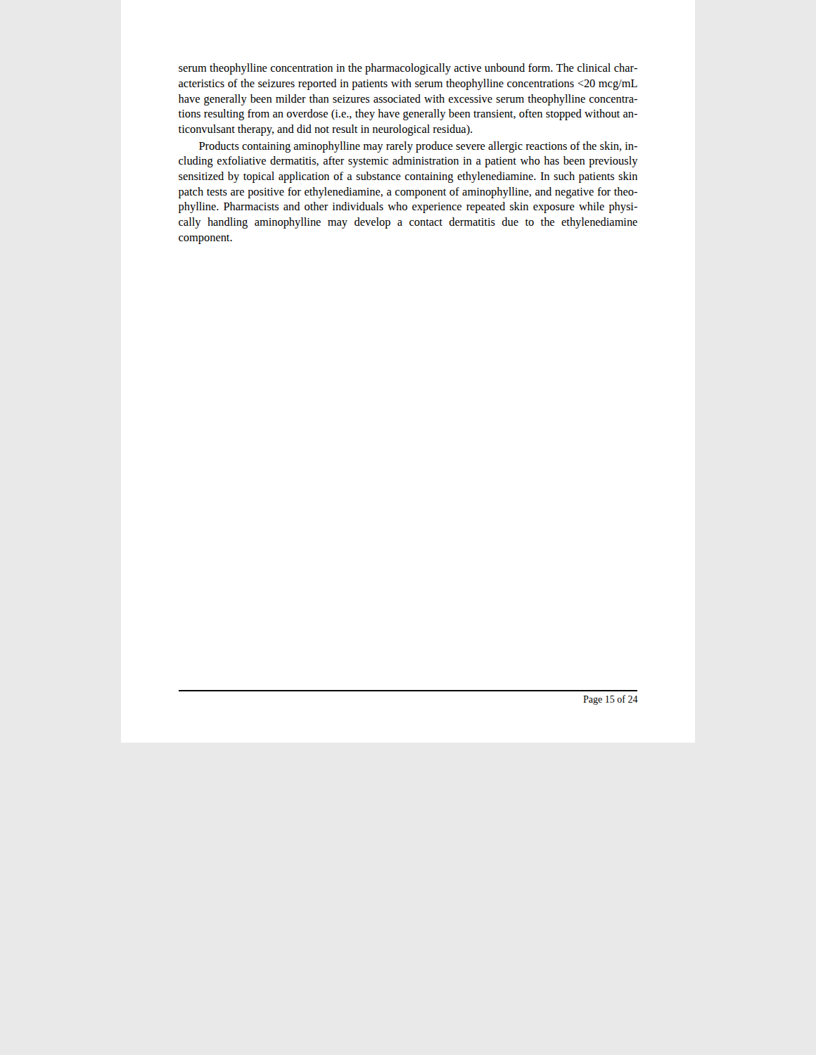serum theophylline concentration in the pharmacologically active unbound form. The clinical characteristics of the seizures reported in patients with serum theophylline concentrations <20 mcg/mL have generally been milder than seizures associated with excessive serum theophylline concentrations resulting from an overdose (i.e., they have generally been transient, often stopped without anticonvulsant therapy, and did not result in neurological residua).
Products containing aminophylline may rarely produce severe allergic reactions of the skin, including exfoliative dermatitis, after systemic administration in a patient who has been previously sensitized by topical application of a substance containing ethylenediamine. In such patients skin patch tests are positive for ethylenediamine, a component of aminophylline, and negative for theophylline. Pharmacists and other individuals who experience repeated skin exposure while physically handling aminophylline may develop a contact dermatitis due to the ethylenediamine component.
Page 15 of 24